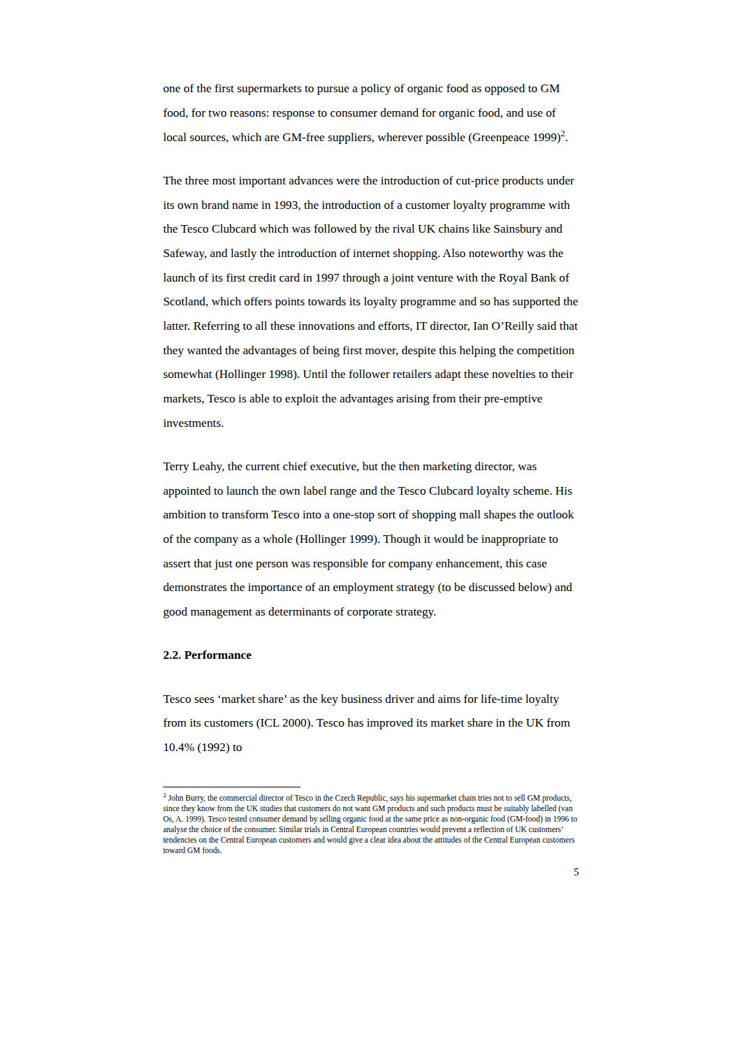one of the first supermarkets to pursue a policy of organic food as opposed to GM food, for two reasons: response to consumer demand for organic food, and use of local sources, which are GM-free suppliers, wherever possible (Greenpeace 1999)2.
The three most important advances were the introduction of cut-price products under its own brand name in 1993, the introduction of a customer loyalty programme with the Tesco Clubcard which was followed by the rival UK chains like Sainsbury and Safeway, and lastly the introduction of internet shopping. Also noteworthy was the launch of its first credit card in 1997 through a joint venture with the Royal Bank of Scotland, which offers points towards its loyalty programme and so has supported the latter. Referring to all these innovations and efforts, IT director, Ian O’Reilly said that they wanted the advantages of being first mover, despite this helping the competition somewhat (Hollinger 1998). Until the follower retailers adapt these novelties to their markets, Tesco is able to exploit the advantages arising from their pre-emptive investments.
Terry Leahy, the current chief executive, but the then marketing director, was appointed to launch the own label range and the Tesco Clubcard loyalty scheme. His ambition to transform Tesco into a one-stop sort of shopping mall shapes the outlook of the company as a whole (Hollinger 1999). Though it would be inappropriate to assert that just one person was responsible for company enhancement, this case demonstrates the importance of an employment strategy (to be discussed below) and good management as determinants of corporate strategy.
2.2. Performance
Tesco sees ‘market share’ as the key business driver and aims for life-time loyalty from its customers (ICL 2000). Tesco has improved its market share in the UK from 10.4% (1992) to
2 John Burry, the commercial director of Tesco in the Czech Republic, says his supermarket chain tries not to sell GM products, since they know from the UK studies that customers do not want GM products and such products must be suitably labelled (van Os, A. 1999). Tesco tested consumer demand by selling organic food at the same price as non-organic food (GM-food) in 1996 to analyse the choice of the consumer. Similar trials in Central European countries would prevent a reflection of UK customers’ tendencies on the Central European customers and would give a clear idea about the attitudes of the Central European customers toward GM foods.
5